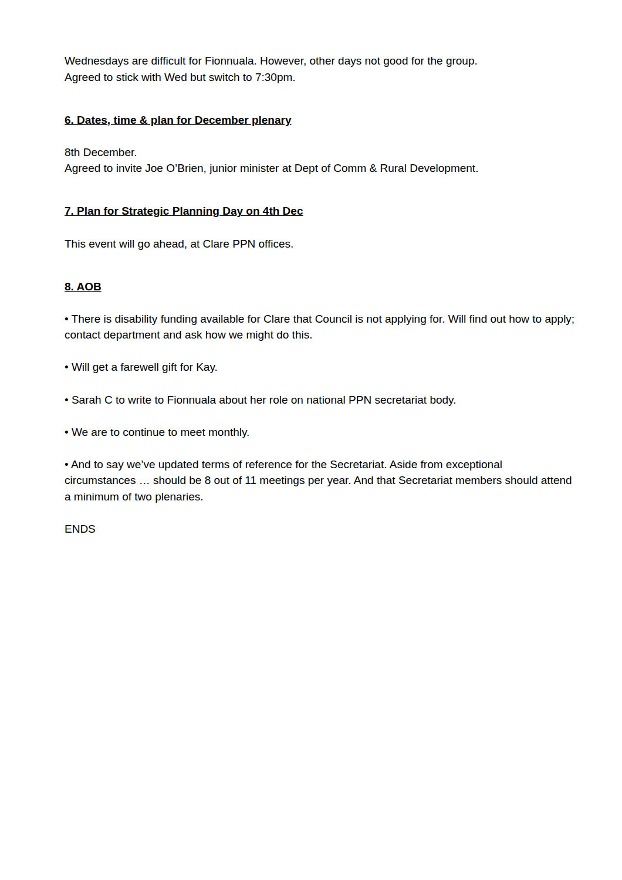Wednesdays are difficult for Fionnuala. However, other days not good for the group.
Agreed to stick with Wed but switch to 7:30pm.
6. Dates, time & plan for December plenary
8th December.
Agreed to invite Joe O’Brien, junior minister at Dept of Comm & Rural Development.
7. Plan for Strategic Planning Day on 4th Dec
This event will go ahead, at Clare PPN offices.
8. AOB
• There is disability funding available for Clare that Council is not applying for. Will find out how to apply; contact department and ask how we might do this.
• Will get a farewell gift for Kay.
• Sarah C to write to Fionnuala about her role on national PPN secretariat body.
• We are to continue to meet monthly.
• And to say we’ve updated terms of reference for the Secretariat. Aside from exceptional circumstances … should be 8 out of 11 meetings per year. And that Secretariat members should attend a minimum of two plenaries.
ENDS